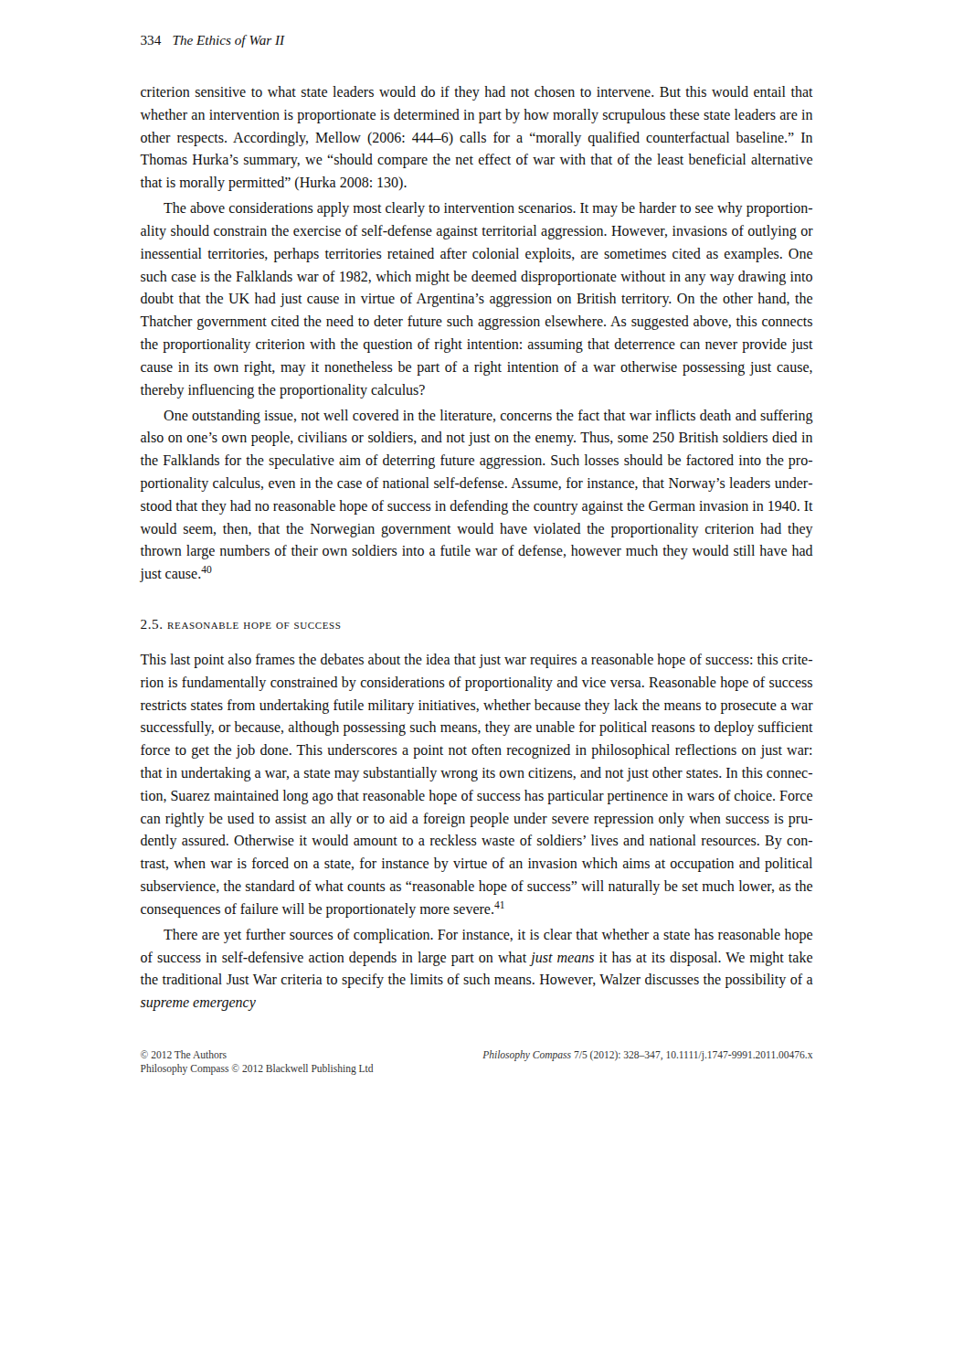334 The Ethics of War II
criterion sensitive to what state leaders would do if they had not chosen to intervene. But this would entail that whether an intervention is proportionate is determined in part by how morally scrupulous these state leaders are in other respects. Accordingly, Mellow (2006: 444–6) calls for a “morally qualified counterfactual baseline.” In Thomas Hurka’s summary, we “should compare the net effect of war with that of the least beneficial alternative that is morally permitted” (Hurka 2008: 130).
The above considerations apply most clearly to intervention scenarios. It may be harder to see why proportionality should constrain the exercise of self-defense against territorial aggression. However, invasions of outlying or inessential territories, perhaps territories retained after colonial exploits, are sometimes cited as examples. One such case is the Falklands war of 1982, which might be deemed disproportionate without in any way drawing into doubt that the UK had just cause in virtue of Argentina’s aggression on British territory. On the other hand, the Thatcher government cited the need to deter future such aggression elsewhere. As suggested above, this connects the proportionality criterion with the question of right intention: assuming that deterrence can never provide just cause in its own right, may it nonetheless be part of a right intention of a war otherwise possessing just cause, thereby influencing the proportionality calculus?
One outstanding issue, not well covered in the literature, concerns the fact that war inflicts death and suffering also on one’s own people, civilians or soldiers, and not just on the enemy. Thus, some 250 British soldiers died in the Falklands for the speculative aim of deterring future aggression. Such losses should be factored into the proportionality calculus, even in the case of national self-defense. Assume, for instance, that Norway’s leaders understood that they had no reasonable hope of success in defending the country against the German invasion in 1940. It would seem, then, that the Norwegian government would have violated the proportionality criterion had they thrown large numbers of their own soldiers into a futile war of defense, however much they would still have had just cause.40
2.5. reasonable hope of success
This last point also frames the debates about the idea that just war requires a reasonable hope of success: this criterion is fundamentally constrained by considerations of proportionality and vice versa. Reasonable hope of success restricts states from undertaking futile military initiatives, whether because they lack the means to prosecute a war successfully, or because, although possessing such means, they are unable for political reasons to deploy sufficient force to get the job done. This underscores a point not often recognized in philosophical reflections on just war: that in undertaking a war, a state may substantially wrong its own citizens, and not just other states. In this connection, Suarez maintained long ago that reasonable hope of success has particular pertinence in wars of choice. Force can rightly be used to assist an ally or to aid a foreign people under severe repression only when success is prudently assured. Otherwise it would amount to a reckless waste of soldiers’ lives and national resources. By contrast, when war is forced on a state, for instance by virtue of an invasion which aims at occupation and political subservience, the standard of what counts as “reasonable hope of success” will naturally be set much lower, as the consequences of failure will be proportionately more severe.41
There are yet further sources of complication. For instance, it is clear that whether a state has reasonable hope of success in self-defensive action depends in large part on what just means it has at its disposal. We might take the traditional Just War criteria to specify the limits of such means. However, Walzer discusses the possibility of a supreme emergency
© 2012 The Authors
Philosophy Compass © 2012 Blackwell Publishing Ltd
Philosophy Compass 7/5 (2012): 328–347, 10.1111/j.1747-9991.2011.00476.x